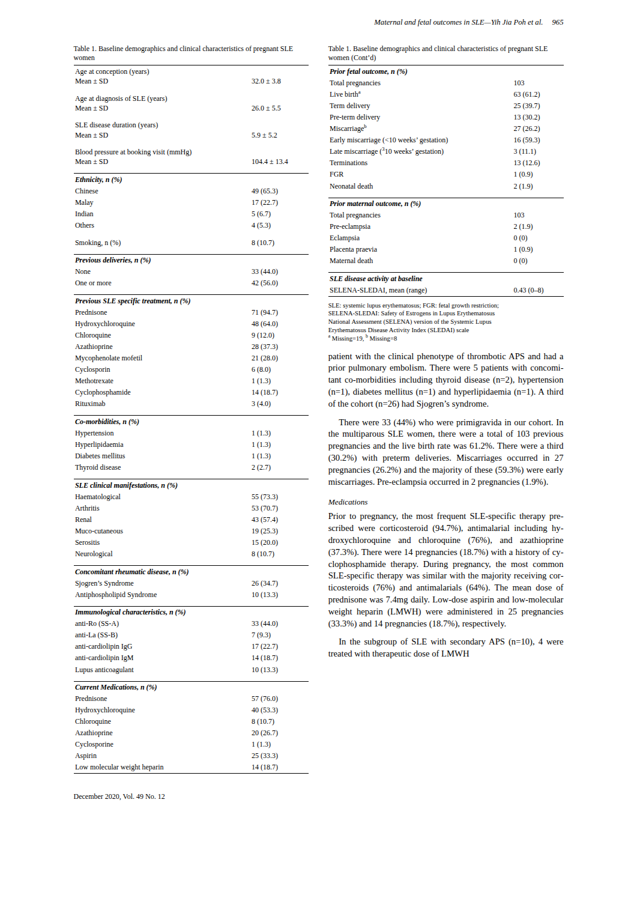Maternal and fetal outcomes in SLE—Yih Jia Poh et al.965
Table 1. Baseline demographics and clinical characteristics of pregnant SLE women
| Age at conception (years) Mean ± SD | 32.0 ± 3.8 |
| Age at diagnosis of SLE (years) Mean ± SD | 26.0 ± 5.5 |
| SLE disease duration (years) Mean ± SD | 5.9 ± 5.2 |
| Blood pressure at booking visit (mmHg) Mean ± SD | 104.4 ± 13.4 |
| Ethnicity, n (%) | |
| Chinese | 49 (65.3) |
| Malay | 17 (22.7) |
| Indian | 5 (6.7) |
| Others | 4 (5.3) |
| Smoking, n (%) | 8 (10.7) |
| Previous deliveries, n (%) | |
| None | 33 (44.0) |
| One or more | 42 (56.0) |
| Previous SLE specific treatment, n (%) | |
| Prednisone | 71 (94.7) |
| Hydroxychloroquine | 48 (64.0) |
| Chloroquine | 9 (12.0) |
| Azathioprine | 28 (37.3) |
| Mycophenolate mofetil | 21 (28.0) |
| Cyclosporin | 6 (8.0) |
| Methotrexate | 1 (1.3) |
| Cyclophosphamide | 14 (18.7) |
| Rituximab | 3 (4.0) |
| Co-morbidities, n (%) | |
| Hypertension | 1 (1.3) |
| Hyperlipidaemia | 1 (1.3) |
| Diabetes mellitus | 1 (1.3) |
| Thyroid disease | 2 (2.7) |
| SLE clinical manifestations, n (%) | |
| Haematological | 55 (73.3) |
| Arthritis | 53 (70.7) |
| Renal | 43 (57.4) |
| Muco-cutaneous | 19 (25.3) |
| Serositis | 15 (20.0) |
| Neurological | 8 (10.7) |
| Concomitant rheumatic disease, n (%) | |
| Sjogren’s Syndrome | 26 (34.7) |
| Antiphospholipid Syndrome | 10 (13.3) |
| Immunological characteristics, n (%) | |
| anti-Ro (SS-A) | 33 (44.0) |
| anti-La (SS-B) | 7 (9.3) |
| anti-cardiolipin IgG | 17 (22.7) |
| anti-cardiolipin IgM | 14 (18.7) |
| Lupus anticoagulant | 10 (13.3) |
| Current Medications, n (%) | |
| Prednisone | 57 (76.0) |
| Hydroxychloroquine | 40 (53.3) |
| Chloroquine | 8 (10.7) |
| Azathioprine | 20 (26.7) |
| Cyclosporine | 1 (1.3) |
| Aspirin | 25 (33.3) |
| Low molecular weight heparin | 14 (18.7) |
December 2020, Vol. 49 No. 12
Table 1. Baseline demographics and clinical characteristics of pregnant SLE women (Cont’d)
| Prior fetal outcome, n (%) | |
| Total pregnancies | 103 |
| Live birth a | 63 (61.2) |
| Term delivery | 25 (39.7) |
| Pre-term delivery | 13 (30.2) |
| Miscarriage b | 27 (26.2) |
| Early miscarriage (<10 weeks’ gestation) | 16 (59.3) |
| Late miscarriage ( 3 10 weeks’ gestation) | 3 (11.1) |
| Terminations | 13 (12.6) |
| FGR | 1 (0.9) |
| Neonatal death | 2 (1.9) |
| Prior maternal outcome, n (%) | |
| Total pregnancies | 103 |
| Pre-eclampsia | 2 (1.9) |
| Eclampsia | 0 (0) |
| Placenta praevia | 1 (0.9) |
| Maternal death | 0 (0) |
| SLE disease activity at baseline | |
| SELENA-SLEDAI, mean (range) | 0.43 (0–8) |
SLE: systemic lupus erythematosus; FGR: fetal growth restriction;
SELENA-SLEDAI: Safety of Estrogens in Lupus Erythematosus
National Assessment (SELENA) version of the Systemic Lupus
Erythematosus Disease Activity Index (SLEDAI) scale
a Missing=19, b Missing=8
patient with the clinical phenotype of thrombotic APS and had a prior pulmonary embolism. There were 5 patients with concomitant co-morbidities including thyroid disease (n=2), hypertension (n=1), diabetes mellitus (n=1) and hyperlipidaemia (n=1). A third of the cohort (n=26) had Sjogren’s syndrome.
There were 33 (44%) who were primigravida in our cohort. In the multiparous SLE women, there were a total of 103 previous pregnancies and the live birth rate was 61.2%. There were a third (30.2%) with preterm deliveries. Miscarriages occurred in 27 pregnancies (26.2%) and the majority of these (59.3%) were early miscarriages. Pre-eclampsia occurred in 2 pregnancies (1.9%).
Medications
Prior to pregnancy, the most frequent SLE-specific therapy prescribed were corticosteroid (94.7%), antimalarial including hydroxychloroquine and chloroquine (76%), and azathioprine (37.3%). There were 14 pregnancies (18.7%) with a history of cyclophosphamide therapy. During pregnancy, the most common SLE-specific therapy was similar with the majority receiving corticosteroids (76%) and antimalarials (64%). The mean dose of prednisone was 7.4mg daily. Low-dose aspirin and low-molecular weight heparin (LMWH) were administered in 25 pregnancies (33.3%) and 14 pregnancies (18.7%), respectively.
In the subgroup of SLE with secondary APS (n=10), 4 were treated with therapeutic dose of LMWH